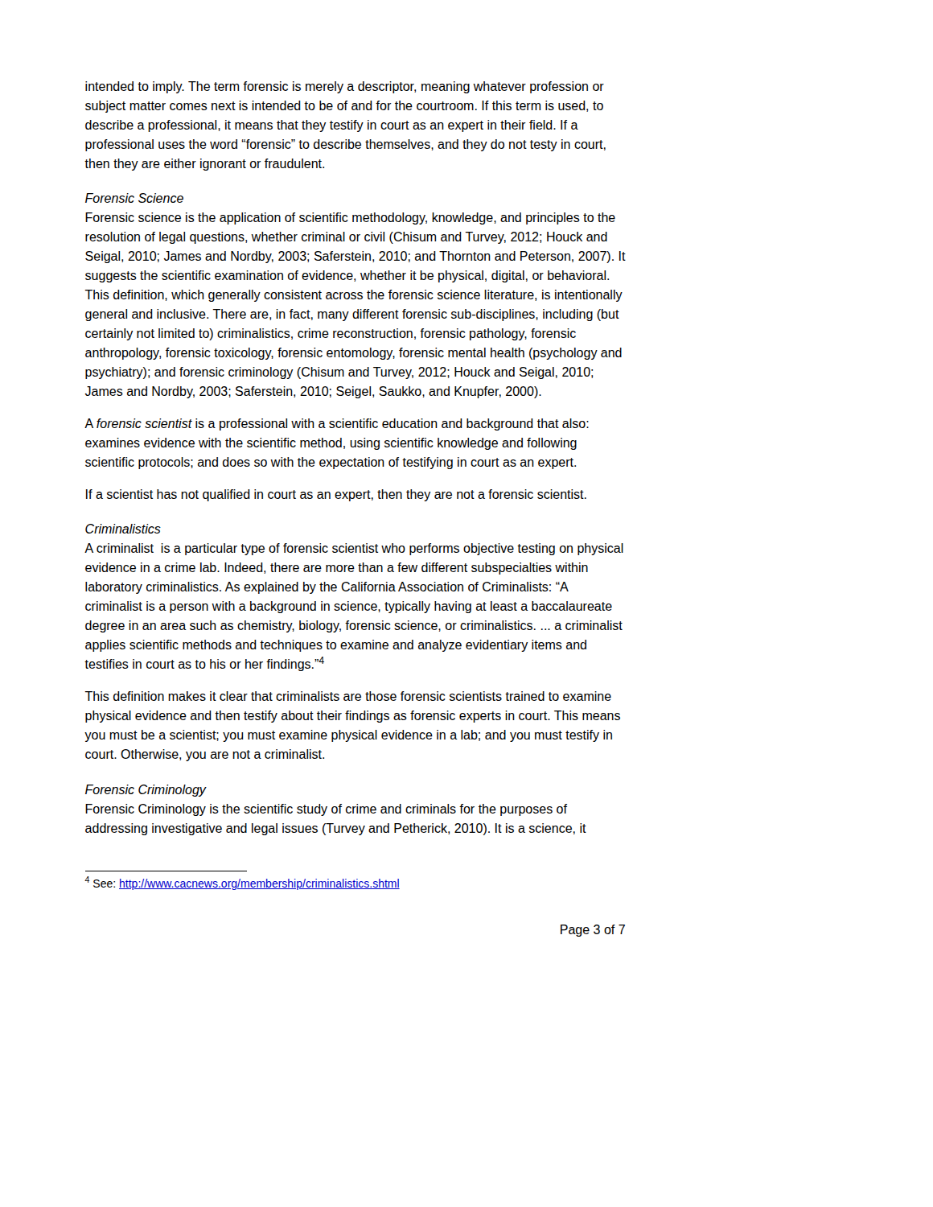intended to imply. The term forensic is merely a descriptor, meaning whatever profession or subject matter comes next is intended to be of and for the courtroom. If this term is used, to describe a professional, it means that they testify in court as an expert in their field. If a professional uses the word “forensic” to describe themselves, and they do not testy in court, then they are either ignorant or fraudulent.
Forensic Science
Forensic science is the application of scientific methodology, knowledge, and principles to the resolution of legal questions, whether criminal or civil (Chisum and Turvey, 2012; Houck and Seigal, 2010; James and Nordby, 2003; Saferstein, 2010; and Thornton and Peterson, 2007). It suggests the scientific examination of evidence, whether it be physical, digital, or behavioral. This definition, which generally consistent across the forensic science literature, is intentionally general and inclusive. There are, in fact, many different forensic sub-disciplines, including (but certainly not limited to) criminalistics, crime reconstruction, forensic pathology, forensic anthropology, forensic toxicology, forensic entomology, forensic mental health (psychology and psychiatry); and forensic criminology (Chisum and Turvey, 2012; Houck and Seigal, 2010; James and Nordby, 2003; Saferstein, 2010; Seigel, Saukko, and Knupfer, 2000).
A forensic scientist is a professional with a scientific education and background that also: examines evidence with the scientific method, using scientific knowledge and following scientific protocols; and does so with the expectation of testifying in court as an expert.
If a scientist has not qualified in court as an expert, then they are not a forensic scientist.
Criminalistics
A criminalist is a particular type of forensic scientist who performs objective testing on physical evidence in a crime lab. Indeed, there are more than a few different subspecialties within laboratory criminalistics. As explained by the California Association of Criminalists: “A criminalist is a person with a background in science, typically having at least a baccalaureate degree in an area such as chemistry, biology, forensic science, or criminalistics. ... a criminalist applies scientific methods and techniques to examine and analyze evidentiary items and testifies in court as to his or her findings.”4
This definition makes it clear that criminalists are those forensic scientists trained to examine physical evidence and then testify about their findings as forensic experts in court. This means you must be a scientist; you must examine physical evidence in a lab; and you must testify in court. Otherwise, you are not a criminalist.
Forensic Criminology
Forensic Criminology is the scientific study of crime and criminals for the purposes of addressing investigative and legal issues (Turvey and Petherick, 2010). It is a science, it
4 See: http://www.cacnews.org/membership/criminalistics.shtml
Page 3 of 7